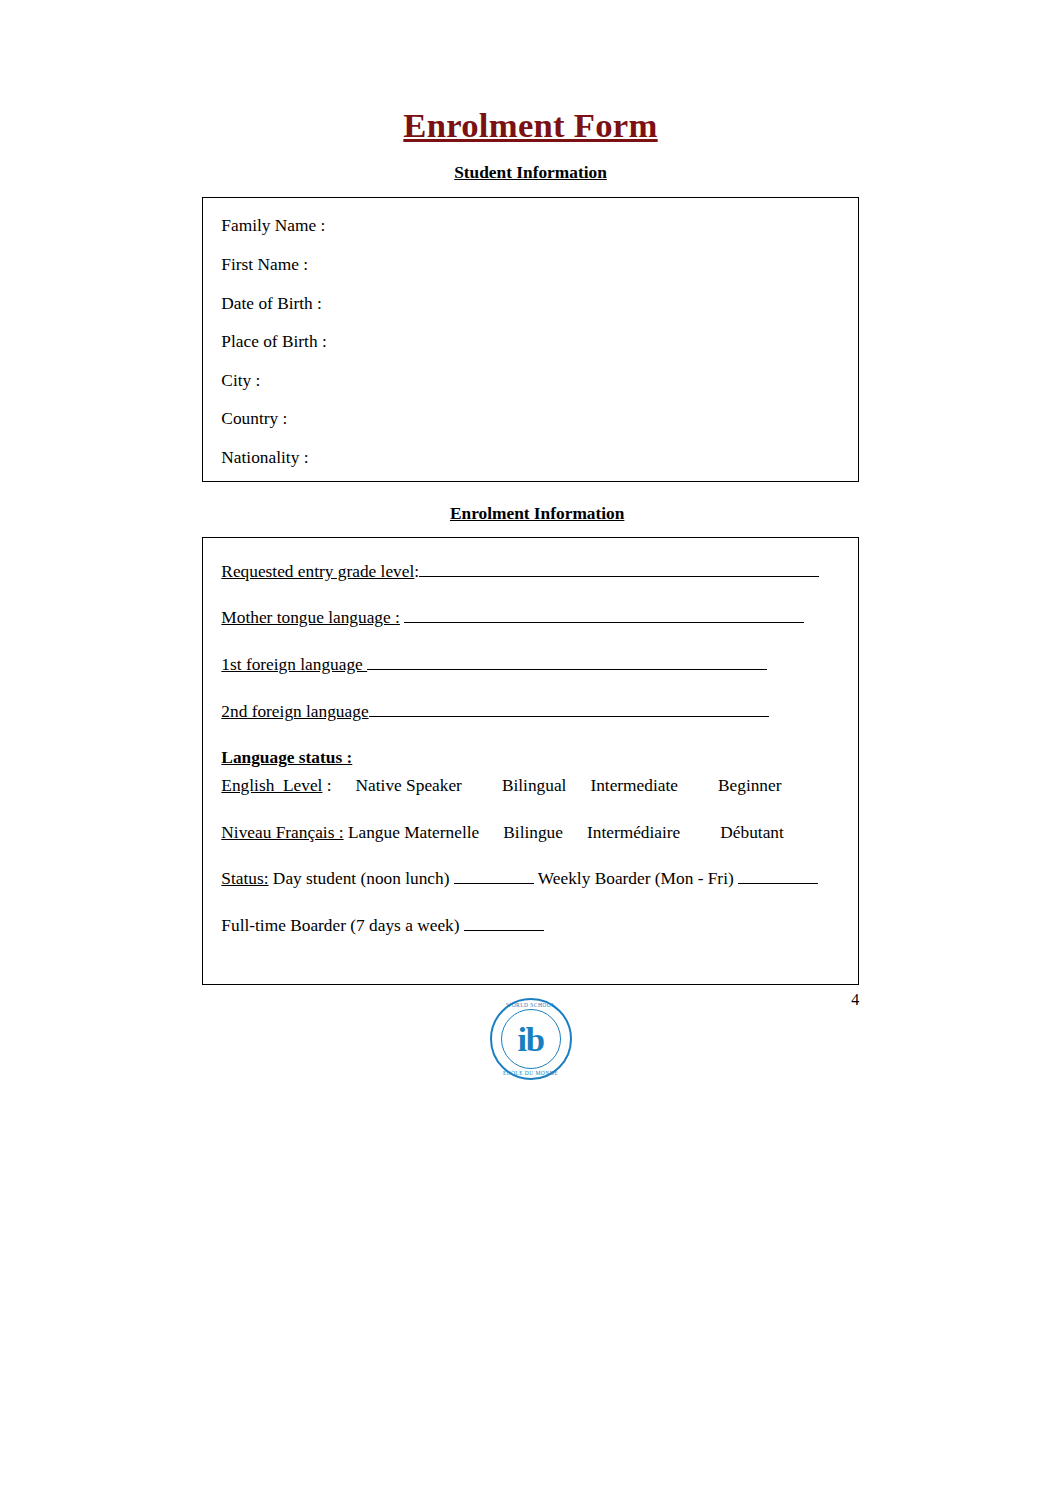Enrolment Form
Student Information
Family Name :
First Name :
Date of Birth :
Place of Birth :
City :
Country :
Nationality :
Enrolment Information
Requested entry grade level:
Mother tongue language :
1st foreign language
2nd foreign language
Language status :
English Level : Native Speaker Bilingual Intermediate Beginner
Niveau Français : Langue Maternelle Bilingue Intermédiaire Débutant
Status: Day student (noon lunch) Weekly Boarder (Mon - Fri)
Full-time Boarder (7 days a week)
4
WORLD SCHOOL ÉCOLE DU MONDE
ib